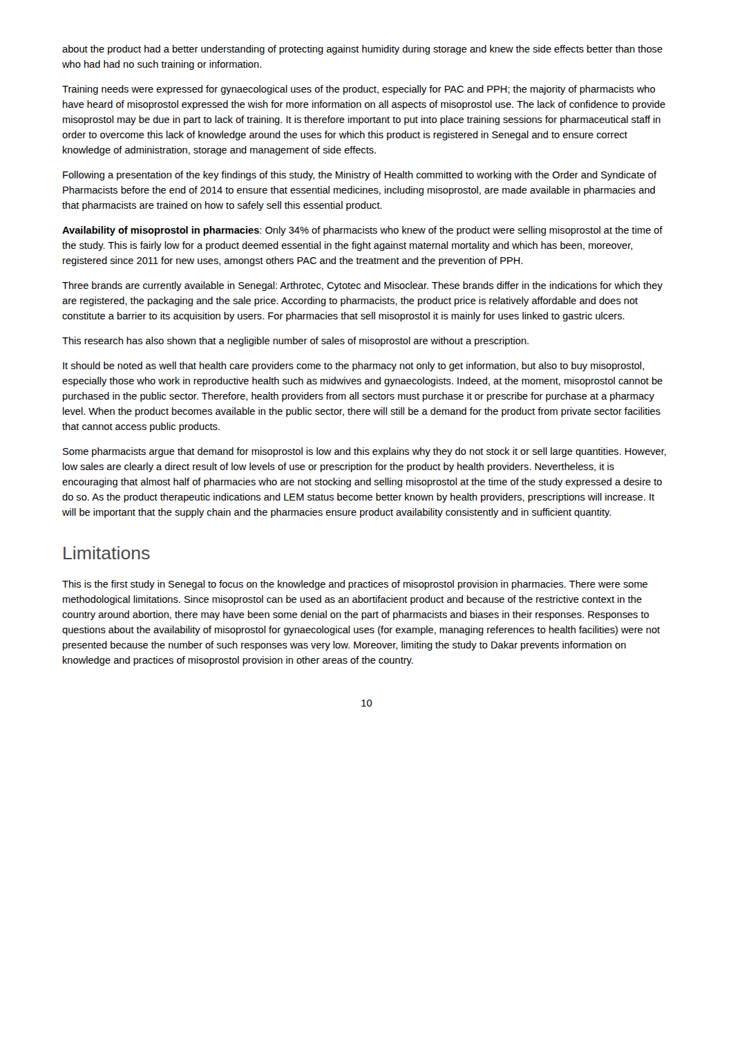about the product had a better understanding of protecting against humidity during storage and knew the side effects better than those who had had no such training or information.
Training needs were expressed for gynaecological uses of the product, especially for PAC and PPH; the majority of pharmacists who have heard of misoprostol expressed the wish for more information on all aspects of misoprostol use. The lack of confidence to provide misoprostol may be due in part to lack of training. It is therefore important to put into place training sessions for pharmaceutical staff in order to overcome this lack of knowledge around the uses for which this product is registered in Senegal and to ensure correct knowledge of administration, storage and management of side effects.
Following a presentation of the key findings of this study, the Ministry of Health committed to working with the Order and Syndicate of Pharmacists before the end of 2014 to ensure that essential medicines, including misoprostol, are made available in pharmacies and that pharmacists are trained on how to safely sell this essential product.
Availability of misoprostol in pharmacies: Only 34% of pharmacists who knew of the product were selling misoprostol at the time of the study. This is fairly low for a product deemed essential in the fight against maternal mortality and which has been, moreover, registered since 2011 for new uses, amongst others PAC and the treatment and the prevention of PPH.
Three brands are currently available in Senegal: Arthrotec, Cytotec and Misoclear. These brands differ in the indications for which they are registered, the packaging and the sale price. According to pharmacists, the product price is relatively affordable and does not constitute a barrier to its acquisition by users. For pharmacies that sell misoprostol it is mainly for uses linked to gastric ulcers.
This research has also shown that a negligible number of sales of misoprostol are without a prescription.
It should be noted as well that health care providers come to the pharmacy not only to get information, but also to buy misoprostol, especially those who work in reproductive health such as midwives and gynaecologists. Indeed, at the moment, misoprostol cannot be purchased in the public sector. Therefore, health providers from all sectors must purchase it or prescribe for purchase at a pharmacy level. When the product becomes available in the public sector, there will still be a demand for the product from private sector facilities that cannot access public products.
Some pharmacists argue that demand for misoprostol is low and this explains why they do not stock it or sell large quantities. However, low sales are clearly a direct result of low levels of use or prescription for the product by health providers. Nevertheless, it is encouraging that almost half of pharmacies who are not stocking and selling misoprostol at the time of the study expressed a desire to do so. As the product therapeutic indications and LEM status become better known by health providers, prescriptions will increase. It will be important that the supply chain and the pharmacies ensure product availability consistently and in sufficient quantity.
Limitations
This is the first study in Senegal to focus on the knowledge and practices of misoprostol provision in pharmacies. There were some methodological limitations. Since misoprostol can be used as an abortifacient product and because of the restrictive context in the country around abortion, there may have been some denial on the part of pharmacists and biases in their responses. Responses to questions about the availability of misoprostol for gynaecological uses (for example, managing references to health facilities) were not presented because the number of such responses was very low. Moreover, limiting the study to Dakar prevents information on knowledge and practices of misoprostol provision in other areas of the country.
10